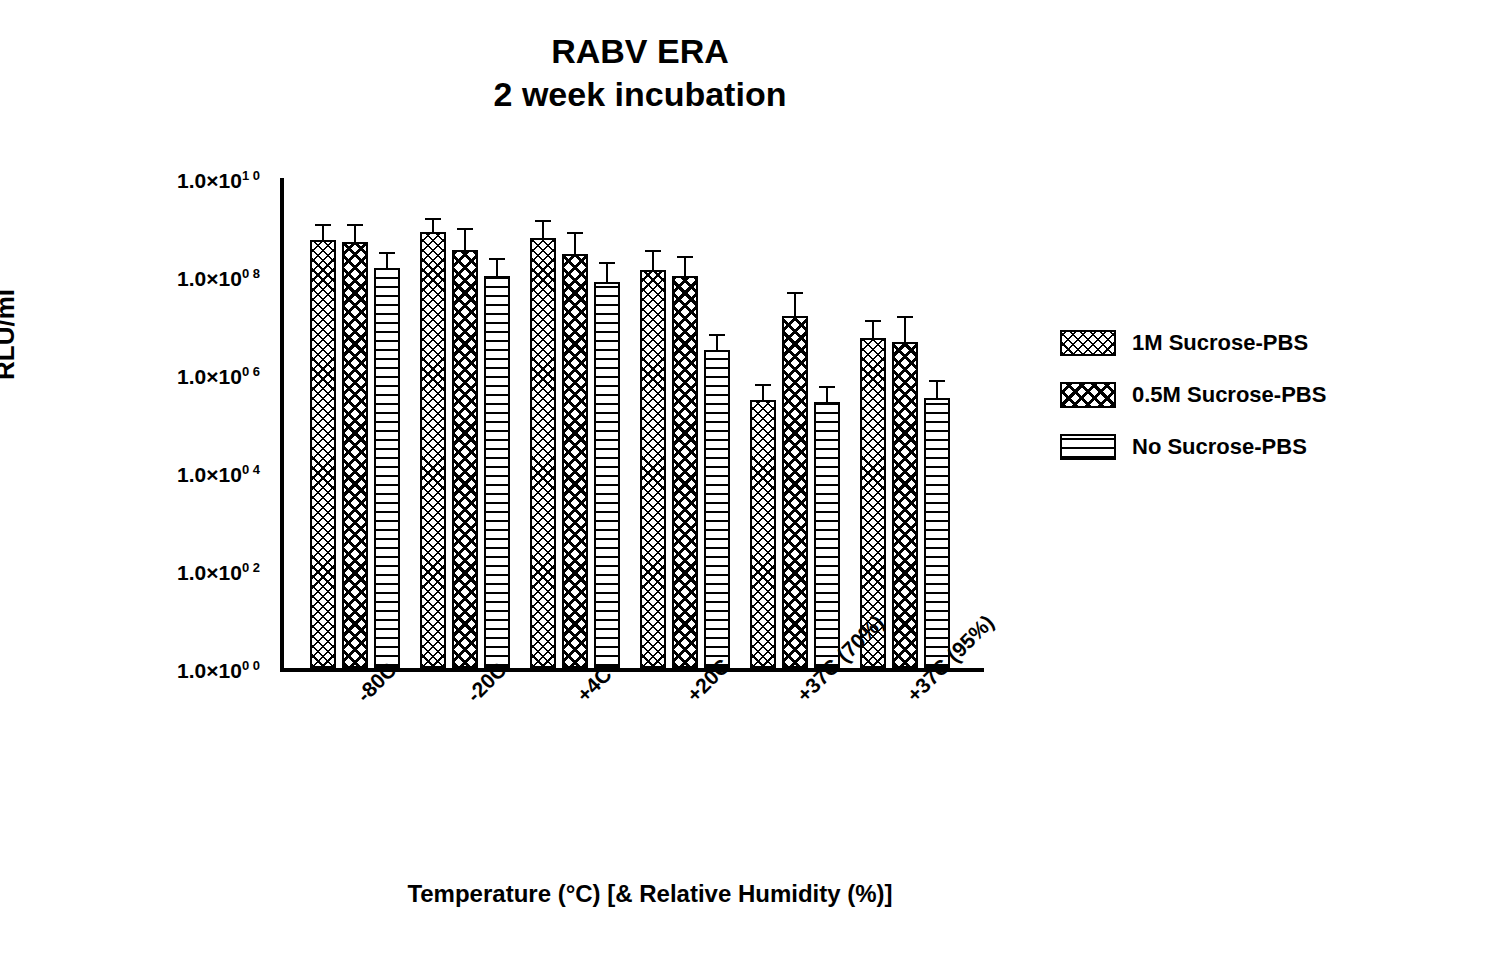RABV ERA
2 week incubation
RLU/ml
1.0×101 0
1.0×100 8
1.0×100 6
1.0×100 4
1.0×100 2
1.0×100 0
Group 1: -80C (x offsets within plot)
-80C
-20C
+4C
+20C
+37C (70%)
+37C (95%)
Temperature (°C) [& Relative Humidity (%)]
1M Sucrose-PBS
0.5M Sucrose-PBS
No Sucrose-PBS